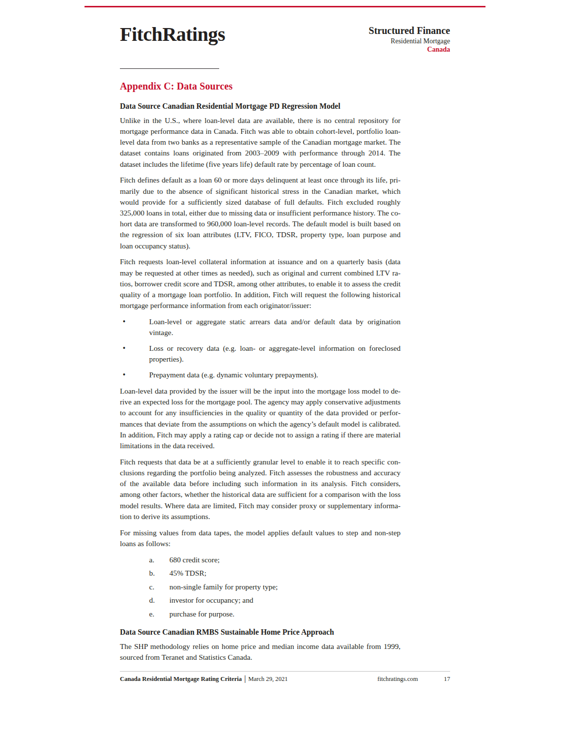Fitch Ratings
Structured Finance
Residential Mortgage
Canada
Appendix C: Data Sources
Data Source Canadian Residential Mortgage PD Regression Model
Unlike in the U.S., where loan-level data are available, there is no central repository for mortgage performance data in Canada. Fitch was able to obtain cohort-level, portfolio loan-level data from two banks as a representative sample of the Canadian mortgage market. The dataset contains loans originated from 2003–2009 with performance through 2014. The dataset includes the lifetime (five years life) default rate by percentage of loan count.
Fitch defines default as a loan 60 or more days delinquent at least once through its life, primarily due to the absence of significant historical stress in the Canadian market, which would provide for a sufficiently sized database of full defaults. Fitch excluded roughly 325,000 loans in total, either due to missing data or insufficient performance history. The cohort data are transformed to 960,000 loan-level records. The default model is built based on the regression of six loan attributes (LTV, FICO, TDSR, property type, loan purpose and loan occupancy status).
Fitch requests loan-level collateral information at issuance and on a quarterly basis (data may be requested at other times as needed), such as original and current combined LTV ratios, borrower credit score and TDSR, among other attributes, to enable it to assess the credit quality of a mortgage loan portfolio. In addition, Fitch will request the following historical mortgage performance information from each originator/issuer:
Loan-level or aggregate static arrears data and/or default data by origination vintage.
Loss or recovery data (e.g. loan- or aggregate-level information on foreclosed properties).
Prepayment data (e.g. dynamic voluntary prepayments).
Loan-level data provided by the issuer will be the input into the mortgage loss model to derive an expected loss for the mortgage pool. The agency may apply conservative adjustments to account for any insufficiencies in the quality or quantity of the data provided or performances that deviate from the assumptions on which the agency’s default model is calibrated. In addition, Fitch may apply a rating cap or decide not to assign a rating if there are material limitations in the data received.
Fitch requests that data be at a sufficiently granular level to enable it to reach specific conclusions regarding the portfolio being analyzed. Fitch assesses the robustness and accuracy of the available data before including such information in its analysis. Fitch considers, among other factors, whether the historical data are sufficient for a comparison with the loss model results. Where data are limited, Fitch may consider proxy or supplementary information to derive its assumptions.
For missing values from data tapes, the model applies default values to step and non-step loans as follows:
680 credit score;
45% TDSR;
non-single family for property type;
investor for occupancy; and
purchase for purpose.
Data Source Canadian RMBS Sustainable Home Price Approach
The SHP methodology relies on home price and median income data available from 1999, sourced from Teranet and Statistics Canada.
Canada Residential Mortgage Rating Criteria│March 29, 2021
fitchratings.com 17